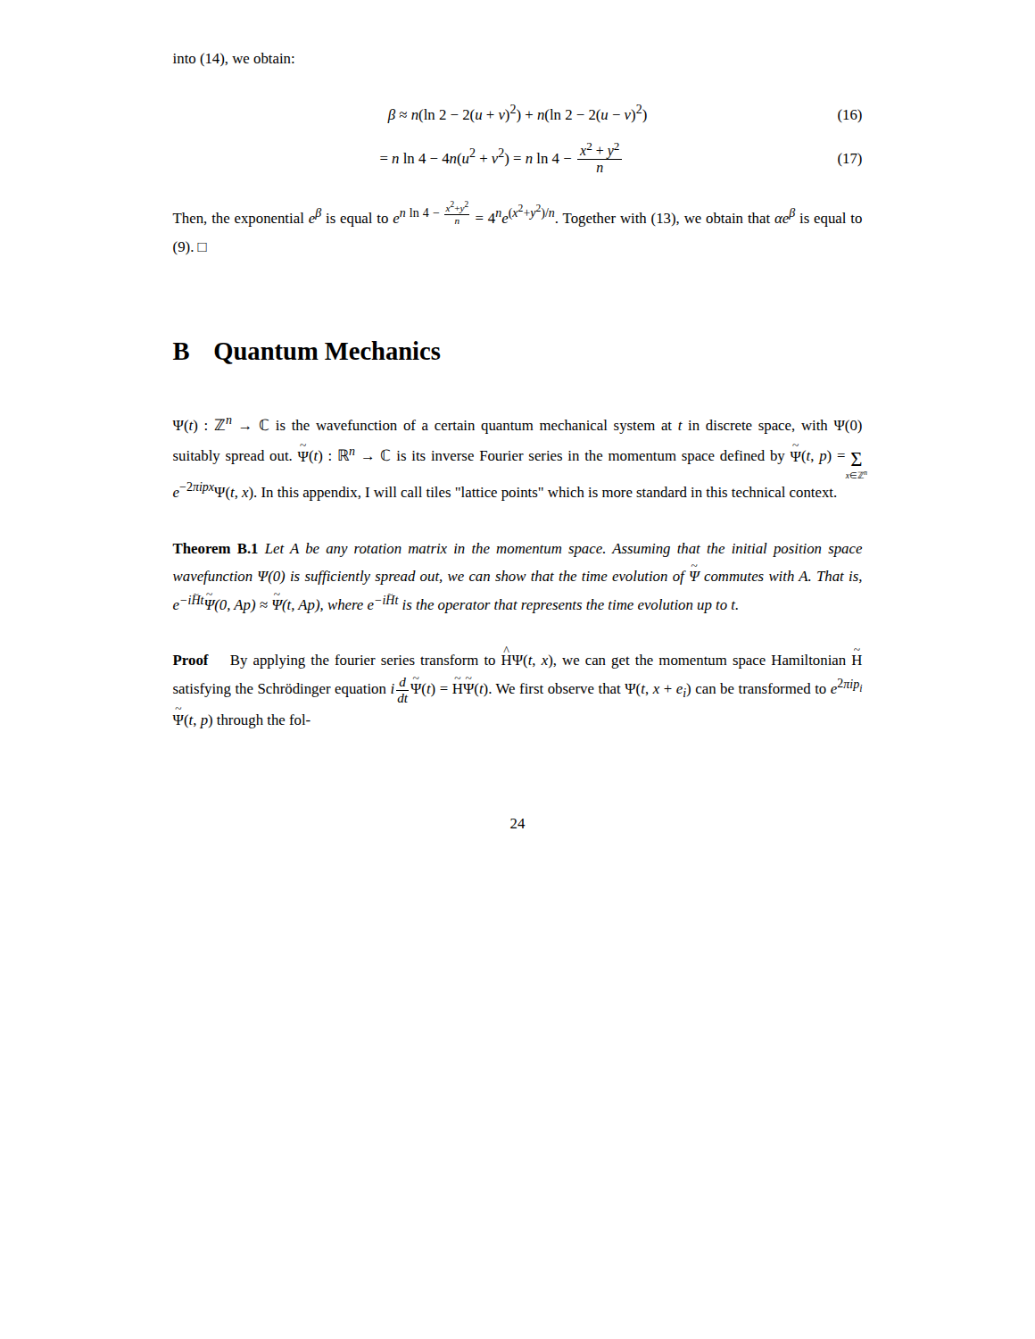into (14), we obtain:
β ≈ n(ln 2 − 2(u + v)2) + n(ln 2 − 2(u − v)2) (16)
= n ln 4 − 4n(u2 + v2) = n ln 4 − x2 + y2 n (17)
Then, the exponential eβ is equal to en ln 4 − x2+y2 n = 4ne(x2+y2)/n. Together with (13), we obtain that αeβ is equal to (9). □
BQuantum Mechanics
Ψ(t) : ℤn → ℂ is the wavefunction of a certain quantum mechanical system at t in discrete space, with Ψ(0) suitably spread out. Ψ(t) : ℝn → ℂ is its inverse Fourier series in the momentum space defined by Ψ(t, p) = Σx∈ℤn e−2πipxΨ(t, x). In this appendix, I will call tiles "lattice points" which is more standard in this technical context.
Theorem B.1 Let A be any rotation matrix in the momentum space. Assuming that the initial position space wavefunction Ψ(0) is sufficiently spread out, we can show that the time evolution of Ψ commutes with A. That is, e−iHtΨ(0, Ap) ≈ Ψ(t, Ap), where e−iHt is the operator that represents the time evolution up to t.
Proof By applying the fourier series transform to HΨ(t, x), we can get the momentum space Hamiltonian H satisfying the Schrödinger equation iddt Ψ(t) = HΨ(t). We first observe that Ψ(t, x + ei) can be transformed to e2πipiΨ(t, p) through the fol-
24